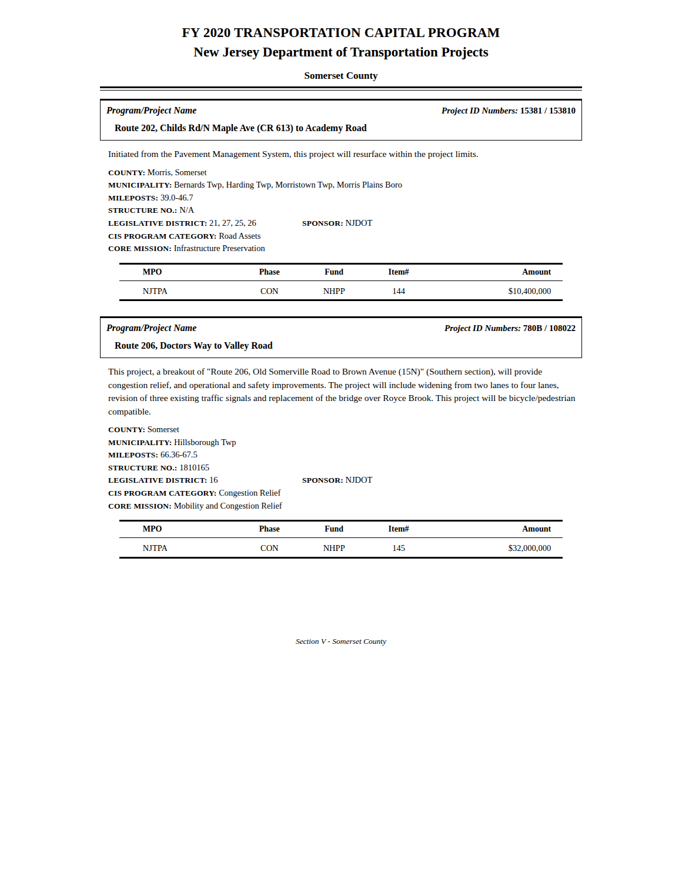FY 2020 TRANSPORTATION CAPITAL PROGRAM
New Jersey Department of Transportation Projects
Somerset County
Program/Project Name Project ID Numbers: 15381 / 153810
Route 202, Childs Rd/N Maple Ave (CR 613) to Academy Road
Initiated from the Pavement Management System, this project will resurface within the project limits.
COUNTY: Morris, Somerset
MUNICIPALITY: Bernards Twp, Harding Twp, Morristown Twp, Morris Plains Boro
MILEPOSTS: 39.0-46.7
STRUCTURE NO.: N/A
LEGISLATIVE DISTRICT: 21, 27, 25, 26
SPONSOR: NJDOT
CIS PROGRAM CATEGORY: Road Assets
CORE MISSION: Infrastructure Preservation
| MPO | Phase | Fund | Item# | Amount |
| --- | --- | --- | --- | --- |
| NJTPA | CON | NHPP | 144 | $10,400,000 |
Program/Project Name Project ID Numbers: 780B / 108022
Route 206, Doctors Way to Valley Road
This project, a breakout of "Route 206, Old Somerville Road to Brown Avenue (15N)" (Southern section), will provide congestion relief, and operational and safety improvements. The project will include widening from two lanes to four lanes, revision of three existing traffic signals and replacement of the bridge over Royce Brook. This project will be bicycle/pedestrian compatible.
COUNTY: Somerset
MUNICIPALITY: Hillsborough Twp
MILEPOSTS: 66.36-67.5
STRUCTURE NO.: 1810165
LEGISLATIVE DISTRICT: 16
SPONSOR: NJDOT
CIS PROGRAM CATEGORY: Congestion Relief
CORE MISSION: Mobility and Congestion Relief
| MPO | Phase | Fund | Item# | Amount |
| --- | --- | --- | --- | --- |
| NJTPA | CON | NHPP | 145 | $32,000,000 |
Section V - Somerset County